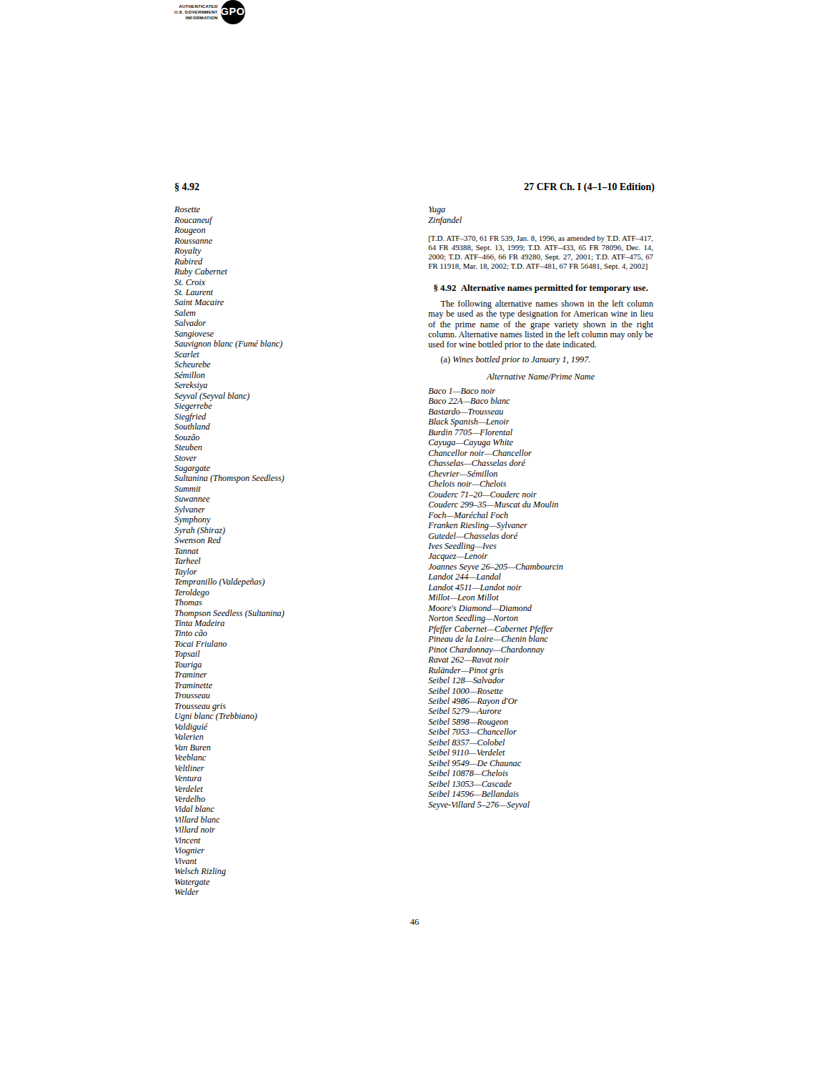Authenticated
U.S. Government
Information
GPO
§ 4.92
27 CFR Ch. I (4–1–10 Edition)
Rosette
Roucaneuf
Rougeon
Roussanne
Royalty
Rubired
Ruby Cabernet
St. Croix
St. Laurent
Saint Macaire
Salem
Salvador
Sangiovese
Sauvignon blanc (Fumé blanc)
Scarlet
Scheurebe
Sémillon
Sereksiya
Seyval (Seyval blanc)
Siegerrebe
Siegfried
Southland
Souzão
Steuben
Stover
Sugargate
Sultanina (Thomspon Seedless)
Summit
Suwannee
Sylvaner
Symphony
Syrah (Shiraz)
Swenson Red
Tannat
Tarheel
Taylor
Tempranillo (Valdepeñas)
Teroldego
Thomas
Thompson Seedless (Sultanina)
Tinta Madeira
Tinto cão
Tocai Friulano
Topsail
Touriga
Traminer
Traminette
Trousseau
Trousseau gris
Ugni blanc (Trebbiano)
Valdiguié
Valerien
Van Buren
Veeblanc
Veltliner
Ventura
Verdelet
Verdelho
Vidal blanc
Villard blanc
Villard noir
Vincent
Viognier
Vivant
Welsch Rizling
Watergate
Welder
Yuga
Zinfandel
[T.D. ATF–370, 61 FR 539, Jan. 8, 1996, as amended by T.D. ATF–417, 64 FR 49388, Sept. 13, 1999; T.D. ATF–433, 65 FR 78096, Dec. 14, 2000; T.D. ATF–466, 66 FR 49280, Sept. 27, 2001; T.D. ATF–475, 67 FR 11918, Mar. 18, 2002; T.D. ATF–481, 67 FR 56481, Sept. 4, 2002]
§ 4.92 Alternative names permitted for temporary use.
The following alternative names shown in the left column may be used as the type designation for American wine in lieu of the prime name of the grape variety shown in the right column. Alternative names listed in the left column may only be used for wine bottled prior to the date indicated.
(a) Wines bottled prior to January 1, 1997.
Alternative Name/Prime Name
Baco 1—Baco noir
Baco 22A—Baco blanc
Bastardo—Trousseau
Black Spanish—Lenoir
Burdin 7705—Florental
Cayuga—Cayuga White
Chancellor noir—Chancellor
Chasselas—Chasselas doré
Chevrier—Sémillon
Chelois noir—Chelois
Couderc 71–20—Couderc noir
Couderc 299–35—Muscat du Moulin
Foch—Maréchal Foch
Franken Riesling—Sylvaner
Gutedel—Chasselas doré
Ives Seedling—Ives
Jacquez—Lenoir
Joannes Seyve 26–205—Chambourcin
Landot 244—Landal
Landot 4511—Landot noir
Millot—Leon Millot
Moore's Diamond—Diamond
Norton Seedling—Norton
Pfeffer Cabernet—Cabernet Pfeffer
Pineau de la Loire—Chenin blanc
Pinot Chardonnay—Chardonnay
Ravat 262—Ravat noir
Ruländer—Pinot gris
Seibel 128—Salvador
Seibel 1000—Rosette
Seibel 4986—Rayon d'Or
Seibel 5279—Aurore
Seibel 5898—Rougeon
Seibel 7053—Chancellor
Seibel 8357—Colobel
Seibel 9110—Verdelet
Seibel 9549—De Chaunac
Seibel 10878—Chelois
Seibel 13053—Cascade
Seibel 14596—Bellandais
Seyve-Villard 5–276—Seyval
46